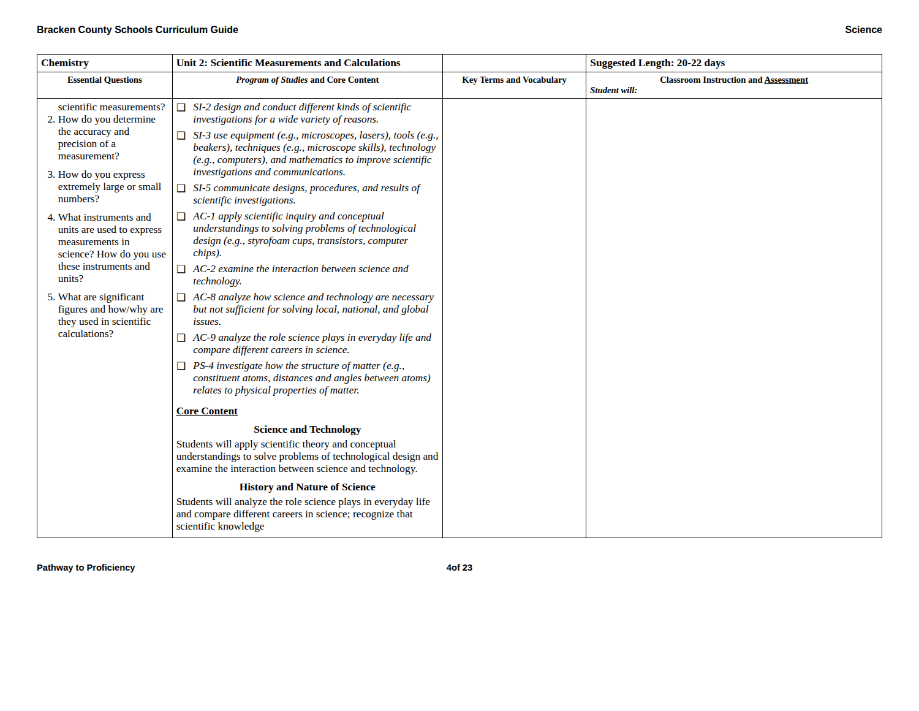Bracken County Schools Curriculum Guide
Science
| Chemistry | Unit 2: Scientific Measurements and Calculations | | Suggested Length: 20-22 days |
| Essential Questions | Program of Studies and Core Content | Key Terms and Vocabulary | Classroom Instruction and Assessment Student will: |
| scientific measurements? How do you determine the accuracy and precision of a measurement? How do you express extremely large or small numbers? What instruments and units are used to express measurements in science? How do you use these instruments and units? What are significant figures and how/why are they used in scientific calculations? | SI-2 design and conduct different kinds of scientific investigations for a wide variety of reasons. SI-3 use equipment (e.g., microscopes, lasers), tools (e.g., beakers), techniques (e.g., microscope skills), technology (e.g., computers), and mathematics to improve scientific investigations and communications. SI-5 communicate designs, procedures, and results of scientific investigations. AC-1 apply scientific inquiry and conceptual understandings to solving problems of technological design (e.g., styrofoam cups, transistors, computer chips). AC-2 examine the interaction between science and technology. AC-8 analyze how science and technology are necessary but not sufficient for solving local, national, and global issues. AC-9 analyze the role science plays in everyday life and compare different careers in science. PS-4 investigate how the structure of matter (e.g., constituent atoms, distances and angles between atoms) relates to physical properties of matter. Core Content Science and Technology Students will apply scientific theory and conceptual understandings to solve problems of technological design and examine the interaction between science and technology. History and Nature of Science Students will analyze the role science plays in everyday life and compare different careers in science; recognize that scientific knowledge | | |
Pathway to Proficiency
4of 23